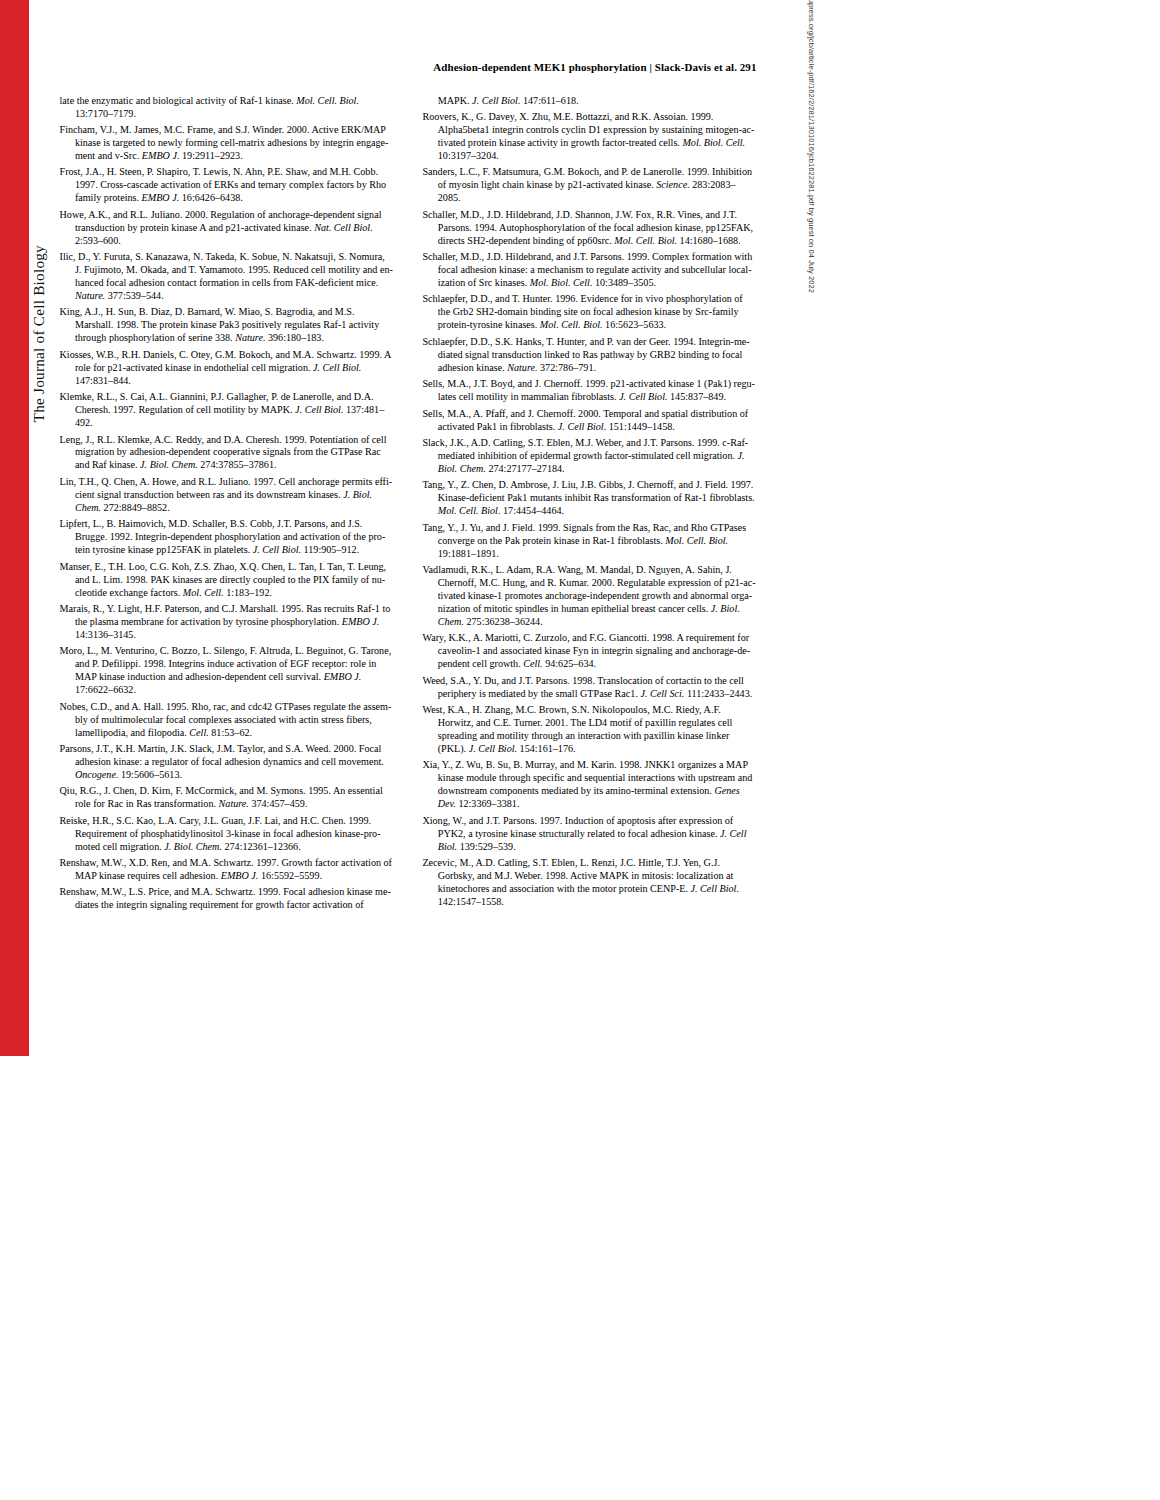The Journal of Cell Biology
Adhesion-dependent MEK1 phosphorylation | Slack-Davis et al. 291
late the enzymatic and biological activity of Raf-1 kinase. Mol. Cell. Biol. 13:7170–7179.
Fincham, V.J., M. James, M.C. Frame, and S.J. Winder. 2000. Active ERK/MAP kinase is targeted to newly forming cell-matrix adhesions by integrin engagement and v-Src. EMBO J. 19:2911–2923.
Frost, J.A., H. Steen, P. Shapiro, T. Lewis, N. Ahn, P.E. Shaw, and M.H. Cobb. 1997. Cross-cascade activation of ERKs and ternary complex factors by Rho family proteins. EMBO J. 16:6426–6438.
Howe, A.K., and R.L. Juliano. 2000. Regulation of anchorage-dependent signal transduction by protein kinase A and p21-activated kinase. Nat. Cell Biol. 2:593–600.
Ilic, D., Y. Furuta, S. Kanazawa, N. Takeda, K. Sobue, N. Nakatsuji, S. Nomura, J. Fujimoto, M. Okada, and T. Yamamoto. 1995. Reduced cell motility and enhanced focal adhesion contact formation in cells from FAK-deficient mice. Nature. 377:539–544.
King, A.J., H. Sun, B. Diaz, D. Barnard, W. Miao, S. Bagrodia, and M.S. Marshall. 1998. The protein kinase Pak3 positively regulates Raf-1 activity through phosphorylation of serine 338. Nature. 396:180–183.
Kiosses, W.B., R.H. Daniels, C. Otey, G.M. Bokoch, and M.A. Schwartz. 1999. A role for p21-activated kinase in endothelial cell migration. J. Cell Biol. 147:831–844.
Klemke, R.L., S. Cai, A.L. Giannini, P.J. Gallagher, P. de Lanerolle, and D.A. Cheresh. 1997. Regulation of cell motility by MAPK. J. Cell Biol. 137:481–492.
Leng, J., R.L. Klemke, A.C. Reddy, and D.A. Cheresh. 1999. Potentiation of cell migration by adhesion-dependent cooperative signals from the GTPase Rac and Raf kinase. J. Biol. Chem. 274:37855–37861.
Lin, T.H., Q. Chen, A. Howe, and R.L. Juliano. 1997. Cell anchorage permits efficient signal transduction between ras and its downstream kinases. J. Biol. Chem. 272:8849–8852.
Lipfert, L., B. Haimovich, M.D. Schaller, B.S. Cobb, J.T. Parsons, and J.S. Brugge. 1992. Integrin-dependent phosphorylation and activation of the protein tyrosine kinase pp125FAK in platelets. J. Cell Biol. 119:905–912.
Manser, E., T.H. Loo, C.G. Koh, Z.S. Zhao, X.Q. Chen, L. Tan, I. Tan, T. Leung, and L. Lim. 1998. PAK kinases are directly coupled to the PIX family of nucleotide exchange factors. Mol. Cell. 1:183–192.
Marais, R., Y. Light, H.F. Paterson, and C.J. Marshall. 1995. Ras recruits Raf-1 to the plasma membrane for activation by tyrosine phosphorylation. EMBO J. 14:3136–3145.
Moro, L., M. Venturino, C. Bozzo, L. Silengo, F. Altruda, L. Beguinot, G. Tarone, and P. Defilippi. 1998. Integrins induce activation of EGF receptor: role in MAP kinase induction and adhesion-dependent cell survival. EMBO J. 17:6622–6632.
Nobes, C.D., and A. Hall. 1995. Rho, rac, and cdc42 GTPases regulate the assembly of multimolecular focal complexes associated with actin stress fibers, lamellipodia, and filopodia. Cell. 81:53–62.
Parsons, J.T., K.H. Martin, J.K. Slack, J.M. Taylor, and S.A. Weed. 2000. Focal adhesion kinase: a regulator of focal adhesion dynamics and cell movement. Oncogene. 19:5606–5613.
Qiu, R.G., J. Chen, D. Kirn, F. McCormick, and M. Symons. 1995. An essential role for Rac in Ras transformation. Nature. 374:457–459.
Reiske, H.R., S.C. Kao, L.A. Cary, J.L. Guan, J.F. Lai, and H.C. Chen. 1999. Requirement of phosphatidylinositol 3-kinase in focal adhesion kinase-promoted cell migration. J. Biol. Chem. 274:12361–12366.
Renshaw, M.W., X.D. Ren, and M.A. Schwartz. 1997. Growth factor activation of MAP kinase requires cell adhesion. EMBO J. 16:5592–5599.
Renshaw, M.W., L.S. Price, and M.A. Schwartz. 1999. Focal adhesion kinase mediates the integrin signaling requirement for growth factor activation of MAPK. J. Cell Biol. 147:611–618.
Roovers, K., G. Davey, X. Zhu, M.E. Bottazzi, and R.K. Assoian. 1999. Alpha5beta1 integrin controls cyclin D1 expression by sustaining mitogen-activated protein kinase activity in growth factor-treated cells. Mol. Biol. Cell. 10:3197–3204.
Sanders, L.C., F. Matsumura, G.M. Bokoch, and P. de Lanerolle. 1999. Inhibition of myosin light chain kinase by p21-activated kinase. Science. 283:2083–2085.
Schaller, M.D., J.D. Hildebrand, J.D. Shannon, J.W. Fox, R.R. Vines, and J.T. Parsons. 1994. Autophosphorylation of the focal adhesion kinase, pp125FAK, directs SH2-dependent binding of pp60src. Mol. Cell. Biol. 14:1680–1688.
Schaller, M.D., J.D. Hildebrand, and J.T. Parsons. 1999. Complex formation with focal adhesion kinase: a mechanism to regulate activity and subcellular localization of Src kinases. Mol. Biol. Cell. 10:3489–3505.
Schlaepfer, D.D., and T. Hunter. 1996. Evidence for in vivo phosphorylation of the Grb2 SH2-domain binding site on focal adhesion kinase by Src-family protein-tyrosine kinases. Mol. Cell. Biol. 16:5623–5633.
Schlaepfer, D.D., S.K. Hanks, T. Hunter, and P. van der Geer. 1994. Integrin-mediated signal transduction linked to Ras pathway by GRB2 binding to focal adhesion kinase. Nature. 372:786–791.
Sells, M.A., J.T. Boyd, and J. Chernoff. 1999. p21-activated kinase 1 (Pak1) regulates cell motility in mammalian fibroblasts. J. Cell Biol. 145:837–849.
Sells, M.A., A. Pfaff, and J. Chernoff. 2000. Temporal and spatial distribution of activated Pak1 in fibroblasts. J. Cell Biol. 151:1449–1458.
Slack, J.K., A.D. Catling, S.T. Eblen, M.J. Weber, and J.T. Parsons. 1999. c-Raf-mediated inhibition of epidermal growth factor-stimulated cell migration. J. Biol. Chem. 274:27177–27184.
Tang, Y., Z. Chen, D. Ambrose, J. Liu, J.B. Gibbs, J. Chernoff, and J. Field. 1997. Kinase-deficient Pak1 mutants inhibit Ras transformation of Rat-1 fibroblasts. Mol. Cell. Biol. 17:4454–4464.
Tang, Y., J. Yu, and J. Field. 1999. Signals from the Ras, Rac, and Rho GTPases converge on the Pak protein kinase in Rat-1 fibroblasts. Mol. Cell. Biol. 19:1881–1891.
Vadlamudi, R.K., L. Adam, R.A. Wang, M. Mandal, D. Nguyen, A. Sahin, J. Chernoff, M.C. Hung, and R. Kumar. 2000. Regulatable expression of p21-activated kinase-1 promotes anchorage-independent growth and abnormal organization of mitotic spindles in human epithelial breast cancer cells. J. Biol. Chem. 275:36238–36244.
Wary, K.K., A. Mariotti, C. Zurzolo, and F.G. Giancotti. 1998. A requirement for caveolin-1 and associated kinase Fyn in integrin signaling and anchorage-dependent cell growth. Cell. 94:625–634.
Weed, S.A., Y. Du, and J.T. Parsons. 1998. Translocation of cortactin to the cell periphery is mediated by the small GTPase Rac1. J. Cell Sci. 111:2433–2443.
West, K.A., H. Zhang, M.C. Brown, S.N. Nikolopoulos, M.C. Riedy, A.F. Horwitz, and C.E. Turner. 2001. The LD4 motif of paxillin regulates cell spreading and motility through an interaction with paxillin kinase linker (PKL). J. Cell Biol. 154:161–176.
Xia, Y., Z. Wu, B. Su, B. Murray, and M. Karin. 1998. JNKK1 organizes a MAP kinase module through specific and sequential interactions with upstream and downstream components mediated by its amino-terminal extension. Genes Dev. 12:3369–3381.
Xiong, W., and J.T. Parsons. 1997. Induction of apoptosis after expression of PYK2, a tyrosine kinase structurally related to focal adhesion kinase. J. Cell Biol. 139:529–539.
Zecevic, M., A.D. Catling, S.T. Eblen, L. Renzi, J.C. Hittle, T.J. Yen, G.J. Gorbsky, and M.J. Weber. 1998. Active MAPK in mitosis: localization at kinetochores and association with the motor protein CENP-E. J. Cell Biol. 142:1547–1558.
Downloaded from http://rupress.org/jcb/article-pdf/162/2/281/1301016/jcb1622281.pdf by guest on 04 July 2022